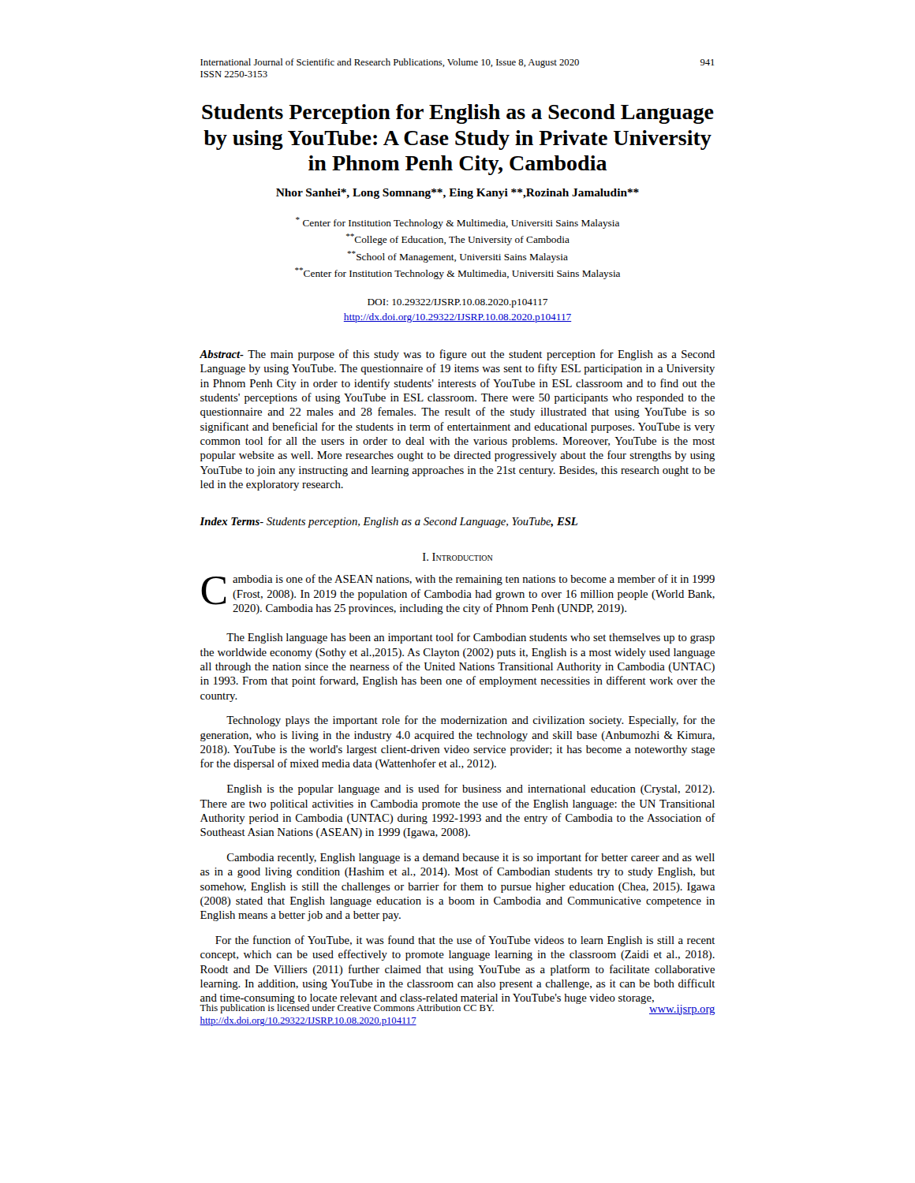International Journal of Scientific and Research Publications, Volume 10, Issue 8, August 2020
ISSN 2250-3153
941
Students Perception for English as a Second Language by using YouTube: A Case Study in Private University in Phnom Penh City, Cambodia
Nhor Sanhei*, Long Somnang**, Eing Kanyi **,Rozinah Jamaludin**
* Center for Institution Technology & Multimedia, Universiti Sains Malaysia
**College of Education, The University of Cambodia
**School of Management, Universiti Sains Malaysia
**Center for Institution Technology & Multimedia, Universiti Sains Malaysia
DOI: 10.29322/IJSRP.10.08.2020.p104117
http://dx.doi.org/10.29322/IJSRP.10.08.2020.p104117
Abstract- The main purpose of this study was to figure out the student perception for English as a Second Language by using YouTube. The questionnaire of 19 items was sent to fifty ESL participation in a University in Phnom Penh City in order to identify students' interests of YouTube in ESL classroom and to find out the students' perceptions of using YouTube in ESL classroom. There were 50 participants who responded to the questionnaire and 22 males and 28 females. The result of the study illustrated that using YouTube is so significant and beneficial for the students in term of entertainment and educational purposes. YouTube is very common tool for all the users in order to deal with the various problems. Moreover, YouTube is the most popular website as well. More researches ought to be directed progressively about the four strengths by using YouTube to join any instructing and learning approaches in the 21st century. Besides, this research ought to be led in the exploratory research.
Index Terms- Students perception, English as a Second Language, YouTube, ESL
I. Introduction
Cambodia is one of the ASEAN nations, with the remaining ten nations to become a member of it in 1999 (Frost, 2008). In 2019 the population of Cambodia had grown to over 16 million people (World Bank, 2020). Cambodia has 25 provinces, including the city of Phnom Penh (UNDP, 2019).
The English language has been an important tool for Cambodian students who set themselves up to grasp the worldwide economy (Sothy et al.,2015). As Clayton (2002) puts it, English is a most widely used language all through the nation since the nearness of the United Nations Transitional Authority in Cambodia (UNTAC) in 1993. From that point forward, English has been one of employment necessities in different work over the country.
Technology plays the important role for the modernization and civilization society. Especially, for the generation, who is living in the industry 4.0 acquired the technology and skill base (Anbumozhi & Kimura, 2018). YouTube is the world's largest client-driven video service provider; it has become a noteworthy stage for the dispersal of mixed media data (Wattenhofer et al., 2012).
English is the popular language and is used for business and international education (Crystal, 2012). There are two political activities in Cambodia promote the use of the English language: the UN Transitional Authority period in Cambodia (UNTAC) during 1992-1993 and the entry of Cambodia to the Association of Southeast Asian Nations (ASEAN) in 1999 (Igawa, 2008).
Cambodia recently, English language is a demand because it is so important for better career and as well as in a good living condition (Hashim et al., 2014). Most of Cambodian students try to study English, but somehow, English is still the challenges or barrier for them to pursue higher education (Chea, 2015). Igawa (2008) stated that English language education is a boom in Cambodia and Communicative competence in English means a better job and a better pay.
For the function of YouTube, it was found that the use of YouTube videos to learn English is still a recent concept, which can be used effectively to promote language learning in the classroom (Zaidi et al., 2018). Roodt and De Villiers (2011) further claimed that using YouTube as a platform to facilitate collaborative learning. In addition, using YouTube in the classroom can also present a challenge, as it can be both difficult and time-consuming to locate relevant and class-related material in YouTube's huge video storage,
This publication is licensed under Creative Commons Attribution CC BY.
http://dx.doi.org/10.29322/IJSRP.10.08.2020.p104117
www.ijsrp.org